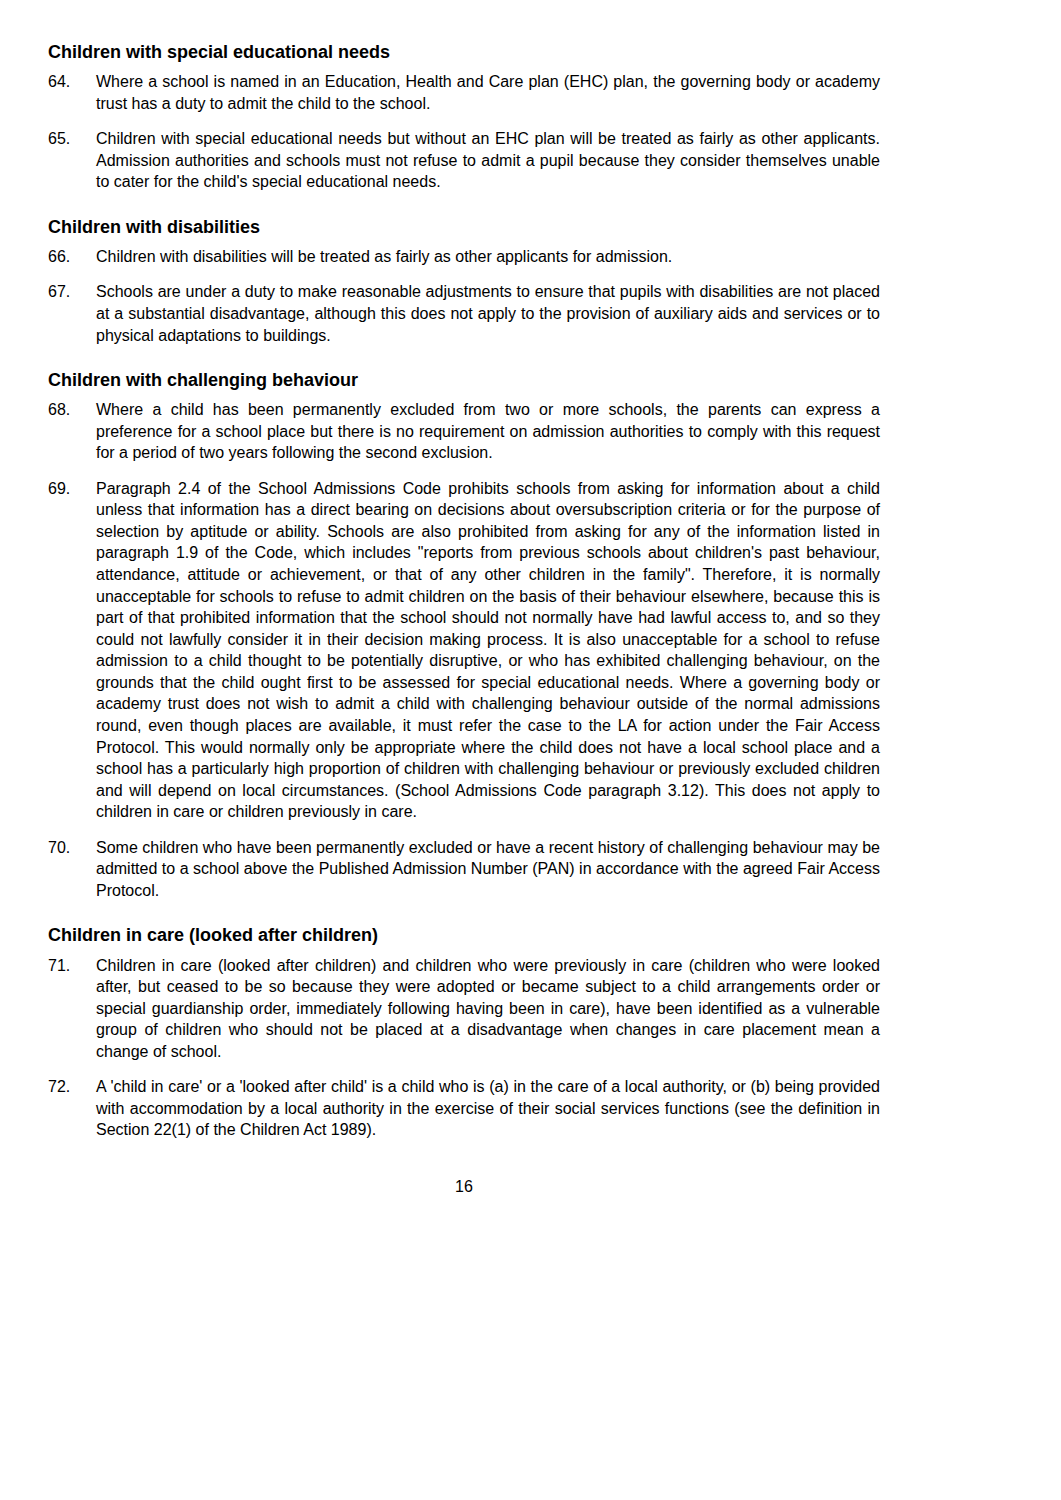Children with special educational needs
64. Where a school is named in an Education, Health and Care plan (EHC) plan, the governing body or academy trust has a duty to admit the child to the school.
65. Children with special educational needs but without an EHC plan will be treated as fairly as other applicants. Admission authorities and schools must not refuse to admit a pupil because they consider themselves unable to cater for the child's special educational needs.
Children with disabilities
66. Children with disabilities will be treated as fairly as other applicants for admission.
67. Schools are under a duty to make reasonable adjustments to ensure that pupils with disabilities are not placed at a substantial disadvantage, although this does not apply to the provision of auxiliary aids and services or to physical adaptations to buildings.
Children with challenging behaviour
68. Where a child has been permanently excluded from two or more schools, the parents can express a preference for a school place but there is no requirement on admission authorities to comply with this request for a period of two years following the second exclusion.
69. Paragraph 2.4 of the School Admissions Code prohibits schools from asking for information about a child unless that information has a direct bearing on decisions about oversubscription criteria or for the purpose of selection by aptitude or ability. Schools are also prohibited from asking for any of the information listed in paragraph 1.9 of the Code, which includes "reports from previous schools about children's past behaviour, attendance, attitude or achievement, or that of any other children in the family". Therefore, it is normally unacceptable for schools to refuse to admit children on the basis of their behaviour elsewhere, because this is part of that prohibited information that the school should not normally have had lawful access to, and so they could not lawfully consider it in their decision making process. It is also unacceptable for a school to refuse admission to a child thought to be potentially disruptive, or who has exhibited challenging behaviour, on the grounds that the child ought first to be assessed for special educational needs. Where a governing body or academy trust does not wish to admit a child with challenging behaviour outside of the normal admissions round, even though places are available, it must refer the case to the LA for action under the Fair Access Protocol. This would normally only be appropriate where the child does not have a local school place and a school has a particularly high proportion of children with challenging behaviour or previously excluded children and will depend on local circumstances. (School Admissions Code paragraph 3.12). This does not apply to children in care or children previously in care.
70. Some children who have been permanently excluded or have a recent history of challenging behaviour may be admitted to a school above the Published Admission Number (PAN) in accordance with the agreed Fair Access Protocol.
Children in care (looked after children)
71. Children in care (looked after children) and children who were previously in care (children who were looked after, but ceased to be so because they were adopted or became subject to a child arrangements order or special guardianship order, immediately following having been in care), have been identified as a vulnerable group of children who should not be placed at a disadvantage when changes in care placement mean a change of school.
72. A 'child in care' or a 'looked after child' is a child who is (a) in the care of a local authority, or (b) being provided with accommodation by a local authority in the exercise of their social services functions (see the definition in Section 22(1) of the Children Act 1989).
16